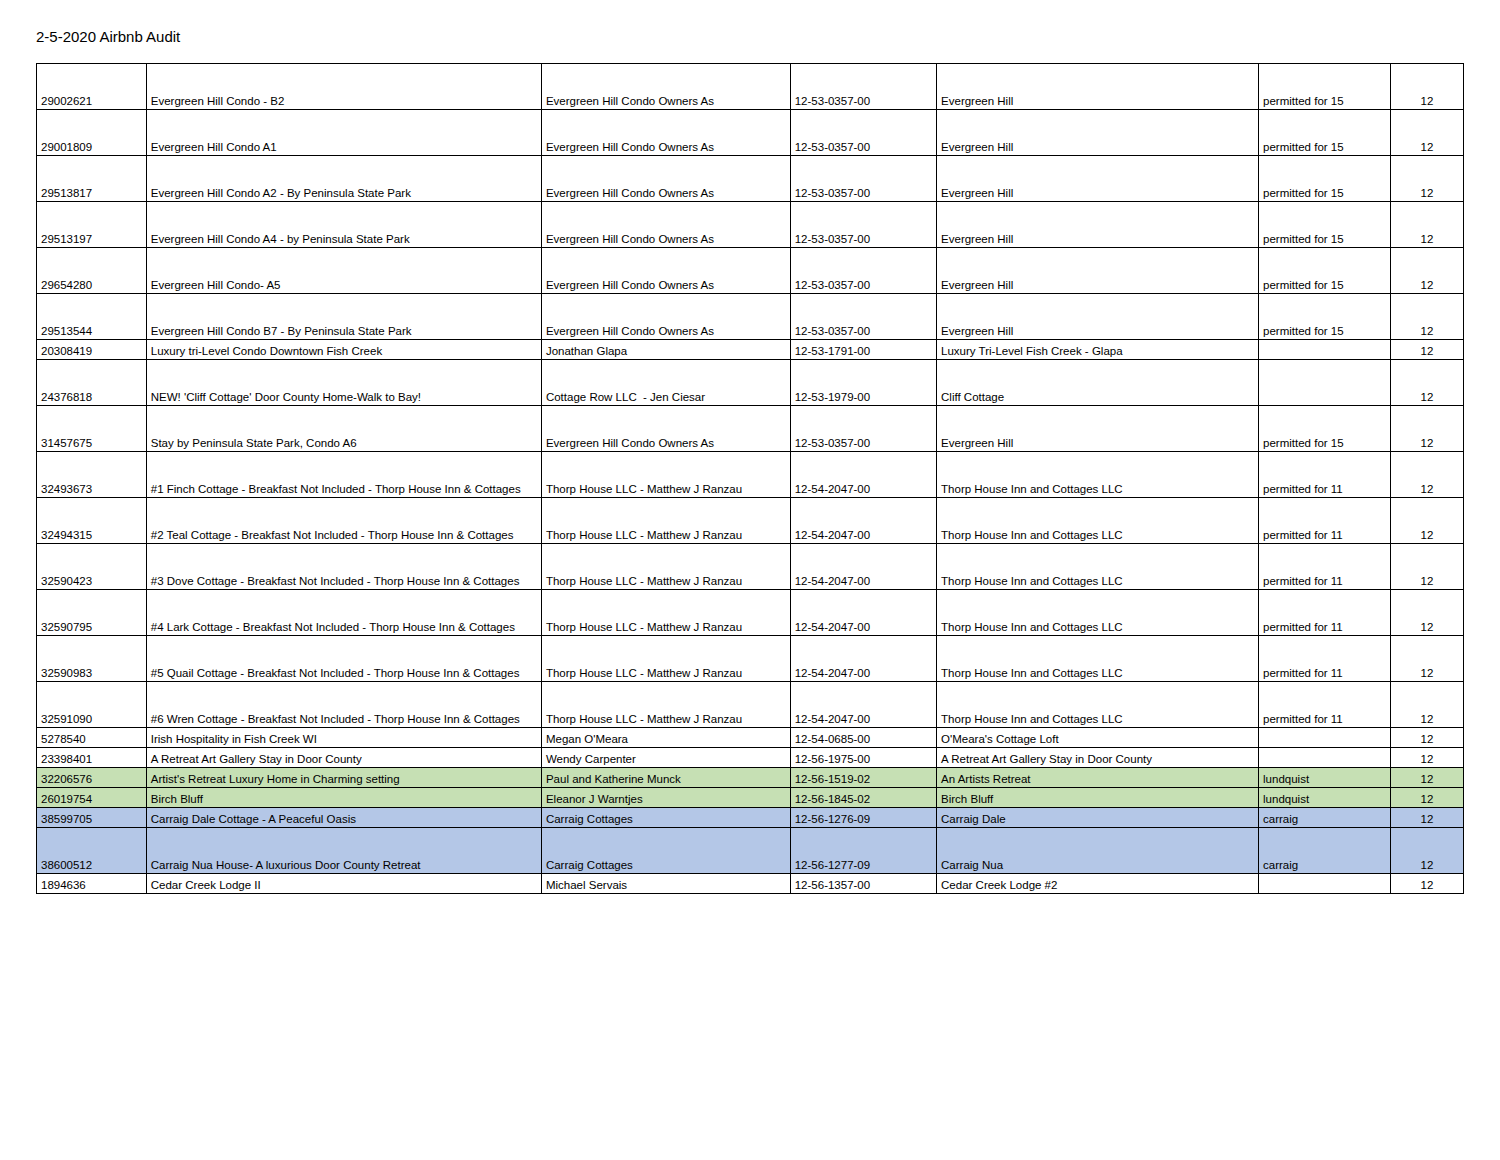2-5-2020 Airbnb Audit
| 29002621 | Evergreen Hill Condo - B2 | Evergreen Hill Condo Owners As | 12-53-0357-00 | Evergreen Hill | permitted for 15 | 12 |
| 29001809 | Evergreen Hill Condo A1 | Evergreen Hill Condo Owners As | 12-53-0357-00 | Evergreen Hill | permitted for 15 | 12 |
| 29513817 | Evergreen Hill Condo A2 - By Peninsula State Park | Evergreen Hill Condo Owners As | 12-53-0357-00 | Evergreen Hill | permitted for 15 | 12 |
| 29513197 | Evergreen Hill Condo A4 - by Peninsula State Park | Evergreen Hill Condo Owners As | 12-53-0357-00 | Evergreen Hill | permitted for 15 | 12 |
| 29654280 | Evergreen Hill Condo- A5 | Evergreen Hill Condo Owners As | 12-53-0357-00 | Evergreen Hill | permitted for 15 | 12 |
| 29513544 | Evergreen Hill Condo B7 - By Peninsula State Park | Evergreen Hill Condo Owners As | 12-53-0357-00 | Evergreen Hill | permitted for 15 | 12 |
| 20308419 | Luxury tri-Level Condo Downtown Fish Creek | Jonathan Glapa | 12-53-1791-00 | Luxury Tri-Level Fish Creek - Glapa | | 12 |
| 24376818 | NEW! 'Cliff Cottage' Door County Home-Walk to Bay! | Cottage Row LLC - Jen Ciesar | 12-53-1979-00 | Cliff Cottage | | 12 |
| 31457675 | Stay by Peninsula State Park, Condo A6 | Evergreen Hill Condo Owners As | 12-53-0357-00 | Evergreen Hill | permitted for 15 | 12 |
| 32493673 | #1 Finch Cottage - Breakfast Not Included - Thorp House Inn & Cottages | Thorp House LLC - Matthew J Ranzau | 12-54-2047-00 | Thorp House Inn and Cottages LLC | permitted for 11 | 12 |
| 32494315 | #2 Teal Cottage - Breakfast Not Included - Thorp House Inn & Cottages | Thorp House LLC - Matthew J Ranzau | 12-54-2047-00 | Thorp House Inn and Cottages LLC | permitted for 11 | 12 |
| 32590423 | #3 Dove Cottage - Breakfast Not Included - Thorp House Inn & Cottages | Thorp House LLC - Matthew J Ranzau | 12-54-2047-00 | Thorp House Inn and Cottages LLC | permitted for 11 | 12 |
| 32590795 | #4 Lark Cottage - Breakfast Not Included - Thorp House Inn & Cottages | Thorp House LLC - Matthew J Ranzau | 12-54-2047-00 | Thorp House Inn and Cottages LLC | permitted for 11 | 12 |
| 32590983 | #5 Quail Cottage - Breakfast Not Included - Thorp House Inn & Cottages | Thorp House LLC - Matthew J Ranzau | 12-54-2047-00 | Thorp House Inn and Cottages LLC | permitted for 11 | 12 |
| 32591090 | #6 Wren Cottage - Breakfast Not Included - Thorp House Inn & Cottages | Thorp House LLC - Matthew J Ranzau | 12-54-2047-00 | Thorp House Inn and Cottages LLC | permitted for 11 | 12 |
| 5278540 | Irish Hospitality in Fish Creek WI | Megan O'Meara | 12-54-0685-00 | O'Meara's Cottage Loft | | 12 |
| 23398401 | A Retreat Art Gallery Stay in Door County | Wendy Carpenter | 12-56-1975-00 | A Retreat Art Gallery Stay in Door County | | 12 |
| 32206576 | Artist's Retreat Luxury Home in Charming setting | Paul and Katherine Munck | 12-56-1519-02 | An Artists Retreat | lundquist | 12 |
| 26019754 | Birch Bluff | Eleanor J Warntjes | 12-56-1845-02 | Birch Bluff | lundquist | 12 |
| 38599705 | Carraig Dale Cottage - A Peaceful Oasis | Carraig Cottages | 12-56-1276-09 | Carraig Dale | carraig | 12 |
| 38600512 | Carraig Nua House- A luxurious Door County Retreat | Carraig Cottages | 12-56-1277-09 | Carraig Nua | carraig | 12 |
| 1894636 | Cedar Creek Lodge II | Michael Servais | 12-56-1357-00 | Cedar Creek Lodge #2 | | 12 |